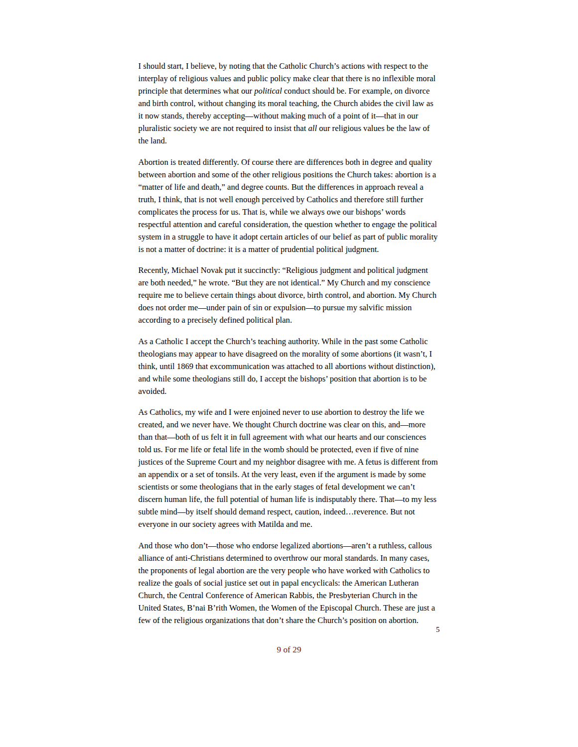I should start, I believe, by noting that the Catholic Church’s actions with respect to the interplay of religious values and public policy make clear that there is no inflexible moral principle that determines what our political conduct should be. For example, on divorce and birth control, without changing its moral teaching, the Church abides the civil law as it now stands, thereby accepting—without making much of a point of it—that in our pluralistic society we are not required to insist that all our religious values be the law of the land.
Abortion is treated differently. Of course there are differences both in degree and quality between abortion and some of the other religious positions the Church takes: abortion is a “matter of life and death,” and degree counts. But the differences in approach reveal a truth, I think, that is not well enough perceived by Catholics and therefore still further complicates the process for us. That is, while we always owe our bishops’ words respectful attention and careful consideration, the question whether to engage the political system in a struggle to have it adopt certain articles of our belief as part of public morality is not a matter of doctrine: it is a matter of prudential political judgment.
Recently, Michael Novak put it succinctly: “Religious judgment and political judgment are both needed,” he wrote. “But they are not identical.” My Church and my conscience require me to believe certain things about divorce, birth control, and abortion. My Church does not order me—under pain of sin or expulsion—to pursue my salvific mission according to a precisely defined political plan.
As a Catholic I accept the Church’s teaching authority. While in the past some Catholic theologians may appear to have disagreed on the morality of some abortions (it wasn’t, I think, until 1869 that excommunication was attached to all abortions without distinction), and while some theologians still do, I accept the bishops’ position that abortion is to be avoided.
As Catholics, my wife and I were enjoined never to use abortion to destroy the life we created, and we never have. We thought Church doctrine was clear on this, and—more than that—both of us felt it in full agreement with what our hearts and our consciences told us. For me life or fetal life in the womb should be protected, even if five of nine justices of the Supreme Court and my neighbor disagree with me. A fetus is different from an appendix or a set of tonsils. At the very least, even if the argument is made by some scientists or some theologians that in the early stages of fetal development we can’t discern human life, the full potential of human life is indisputably there. That—to my less subtle mind—by itself should demand respect, caution, indeed…reverence. But not everyone in our society agrees with Matilda and me.
And those who don’t—those who endorse legalized abortions—aren’t a ruthless, callous alliance of anti-Christians determined to overthrow our moral standards. In many cases, the proponents of legal abortion are the very people who have worked with Catholics to realize the goals of social justice set out in papal encyclicals: the American Lutheran Church, the Central Conference of American Rabbis, the Presbyterian Church in the United States, B’nai B’rith Women, the Women of the Episcopal Church. These are just a few of the religious organizations that don’t share the Church’s position on abortion.
5
9 of 29